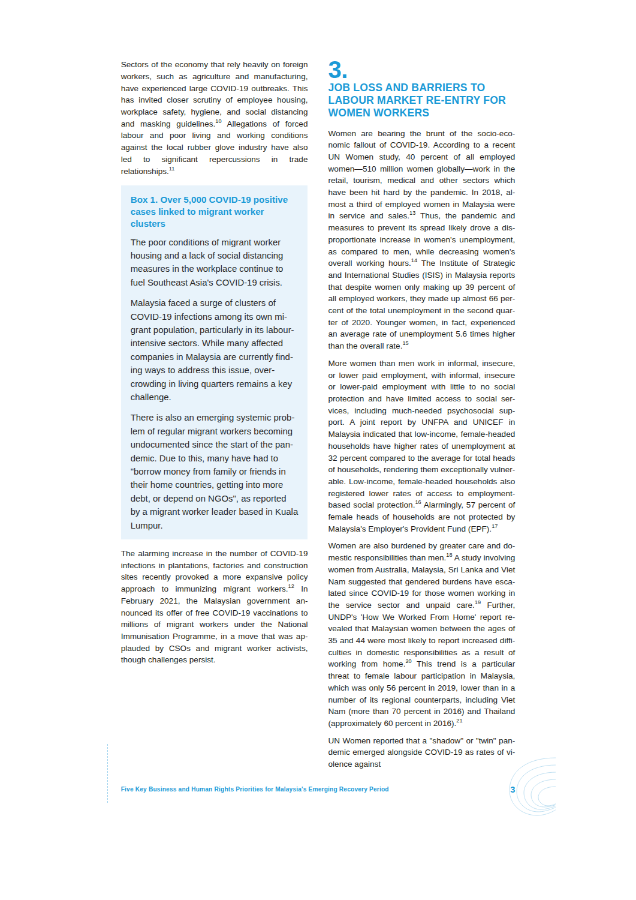Sectors of the economy that rely heavily on foreign workers, such as agriculture and manufacturing, have experienced large COVID-19 outbreaks. This has invited closer scrutiny of employee housing, workplace safety, hygiene, and social distancing and masking guidelines.10 Allegations of forced labour and poor living and working conditions against the local rubber glove industry have also led to significant repercussions in trade relationships.11
Box 1. Over 5,000 COVID-19 positive cases linked to migrant worker clusters
The poor conditions of migrant worker housing and a lack of social distancing measures in the workplace continue to fuel Southeast Asia's COVID-19 crisis.
Malaysia faced a surge of clusters of COVID-19 infections among its own migrant population, particularly in its labour-intensive sectors. While many affected companies in Malaysia are currently finding ways to address this issue, overcrowding in living quarters remains a key challenge.
There is also an emerging systemic problem of regular migrant workers becoming undocumented since the start of the pandemic. Due to this, many have had to "borrow money from family or friends in their home countries, getting into more debt, or depend on NGOs", as reported by a migrant worker leader based in Kuala Lumpur.
The alarming increase in the number of COVID-19 infections in plantations, factories and construction sites recently provoked a more expansive policy approach to immunizing migrant workers.12 In February 2021, the Malaysian government announced its offer of free COVID-19 vaccinations to millions of migrant workers under the National Immunisation Programme, in a move that was applauded by CSOs and migrant worker activists, though challenges persist.
3.
Job loss and barriers to labour market re-entry for women workers
Women are bearing the brunt of the socio-economic fallout of COVID-19. According to a recent UN Women study, 40 percent of all employed women—510 million women globally—work in the retail, tourism, medical and other sectors which have been hit hard by the pandemic. In 2018, almost a third of employed women in Malaysia were in service and sales.13 Thus, the pandemic and measures to prevent its spread likely drove a disproportionate increase in women's unemployment, as compared to men, while decreasing women's overall working hours.14 The Institute of Strategic and International Studies (ISIS) in Malaysia reports that despite women only making up 39 percent of all employed workers, they made up almost 66 percent of the total unemployment in the second quarter of 2020. Younger women, in fact, experienced an average rate of unemployment 5.6 times higher than the overall rate.15
More women than men work in informal, insecure, or lower paid employment, with informal, insecure or lower-paid employment with little to no social protection and have limited access to social services, including much-needed psychosocial support. A joint report by UNFPA and UNICEF in Malaysia indicated that low-income, female-headed households have higher rates of unemployment at 32 percent compared to the average for total heads of households, rendering them exceptionally vulnerable. Low-income, female-headed households also registered lower rates of access to employment-based social protection.16 Alarmingly, 57 percent of female heads of households are not protected by Malaysia's Employer's Provident Fund (EPF).17
Women are also burdened by greater care and domestic responsibilities than men.18 A study involving women from Australia, Malaysia, Sri Lanka and Viet Nam suggested that gendered burdens have escalated since COVID-19 for those women working in the service sector and unpaid care.19 Further, UNDP's 'How We Worked From Home' report revealed that Malaysian women between the ages of 35 and 44 were most likely to report increased difficulties in domestic responsibilities as a result of working from home.20 This trend is a particular threat to female labour participation in Malaysia, which was only 56 percent in 2019, lower than in a number of its regional counterparts, including Viet Nam (more than 70 percent in 2016) and Thailand (approximately 60 percent in 2016).21
UN Women reported that a "shadow" or "twin" pandemic emerged alongside COVID-19 as rates of violence against
Five Key Business and Human Rights Priorities for Malaysia's Emerging Recovery Period
3